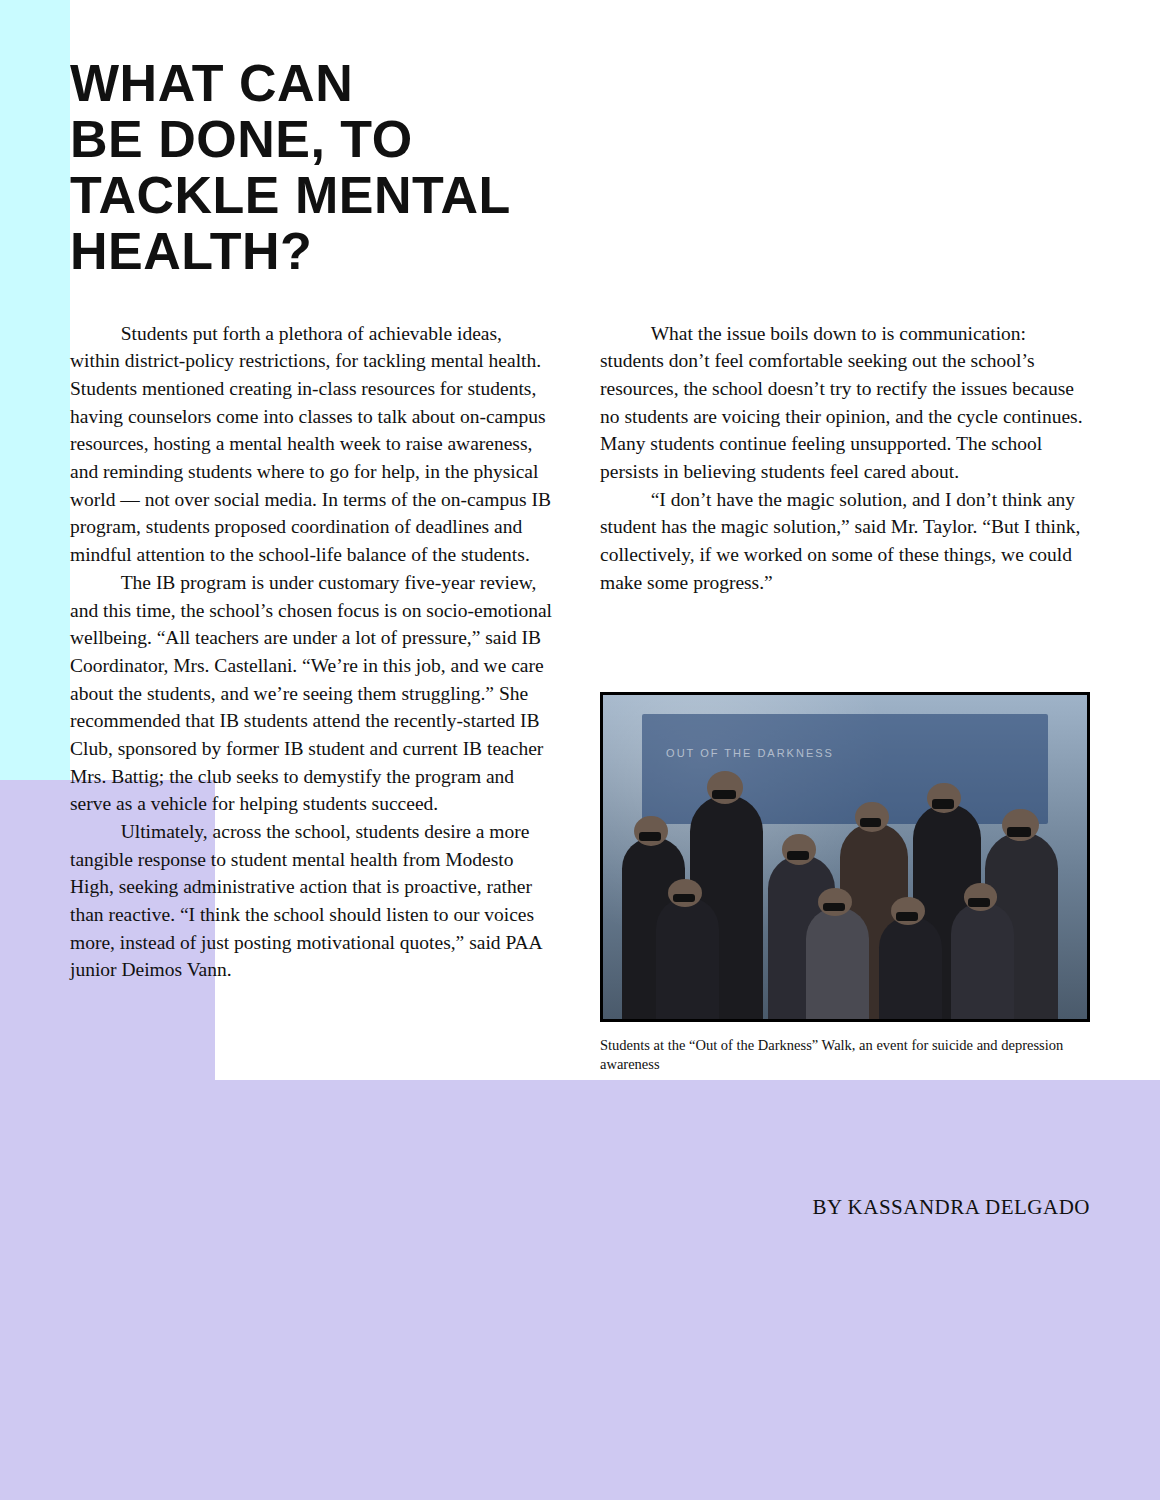What can
be done, to
tackle mental
health?
Students put forth a plethora of achievable ideas, within district-policy restrictions, for tackling mental health. Students mentioned creating in-class resources for students, having counselors come into classes to talk about on-campus resources, hosting a mental health week to raise awareness, and reminding students where to go for help, in the physical world — not over social media. In terms of the on-campus IB program, students proposed coordination of deadlines and mindful attention to the school-life balance of the students.
The IB program is under customary five-year review, and this time, the school’s chosen focus is on socio-emotional wellbeing. “All teachers are under a lot of pressure,” said IB Coordinator, Mrs. Castellani. “We’re in this job, and we care about the students, and we’re seeing them struggling.” She recommended that IB students attend the recently-started IB Club, sponsored by former IB student and current IB teacher Mrs. Battig; the club seeks to demystify the program and serve as a vehicle for helping students succeed.
Ultimately, across the school, students desire a more tangible response to student mental health from Modesto High, seeking administrative action that is proactive, rather than reactive. “I think the school should listen to our voices more, instead of just posting motivational quotes,” said PAA junior Deimos Vann.
What the issue boils down to is communication: students don’t feel comfortable seeking out the school’s resources, the school doesn’t try to rectify the issues because no students are voicing their opinion, and the cycle continues. Many students continue feeling unsupported. The school persists in believing students feel cared about.
“I don’t have the magic solution, and I don’t think any student has the magic solution,” said Mr. Taylor. “But I think, collectively, if we worked on some of these things, we could make some progress.”
Students at the “Out of the Darkness” Walk, an event for suicide and depression awareness
By Kassandra Delgado